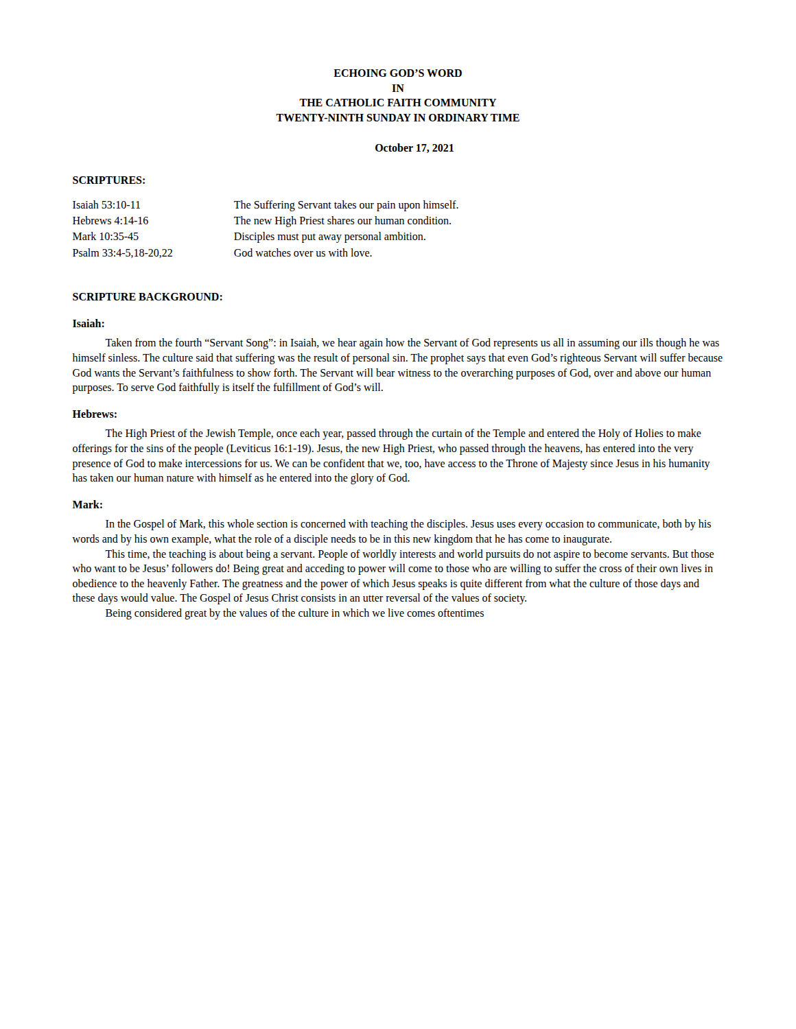Echoing God’s Word in The Catholic Faith Community Twenty-Ninth Sunday in Ordinary Time
October 17, 2021
Scriptures:
| Isaiah 53:10-11 | The Suffering Servant takes our pain upon himself. |
| Hebrews 4:14-16 | The new High Priest shares our human condition. |
| Mark 10:35-45 | Disciples must put away personal ambition. |
| Psalm 33:4-5,18-20,22 | God watches over us with love. |
Scripture Background:
Isaiah:
Taken from the fourth “Servant Song”: in Isaiah, we hear again how the Servant of God represents us all in assuming our ills though he was himself sinless. The culture said that suffering was the result of personal sin. The prophet says that even God’s righteous Servant will suffer because God wants the Servant’s faithfulness to show forth. The Servant will bear witness to the overarching purposes of God, over and above our human purposes. To serve God faithfully is itself the fulfillment of God’s will.
Hebrews:
The High Priest of the Jewish Temple, once each year, passed through the curtain of the Temple and entered the Holy of Holies to make offerings for the sins of the people (Leviticus 16:1-19). Jesus, the new High Priest, who passed through the heavens, has entered into the very presence of God to make intercessions for us. We can be confident that we, too, have access to the Throne of Majesty since Jesus in his humanity has taken our human nature with himself as he entered into the glory of God.
Mark:
In the Gospel of Mark, this whole section is concerned with teaching the disciples. Jesus uses every occasion to communicate, both by his words and by his own example, what the role of a disciple needs to be in this new kingdom that he has come to inaugurate.
This time, the teaching is about being a servant. People of worldly interests and world pursuits do not aspire to become servants. But those who want to be Jesus’ followers do! Being great and acceding to power will come to those who are willing to suffer the cross of their own lives in obedience to the heavenly Father. The greatness and the power of which Jesus speaks is quite different from what the culture of those days and these days would value. The Gospel of Jesus Christ consists in an utter reversal of the values of society.
Being considered great by the values of the culture in which we live comes oftentimes